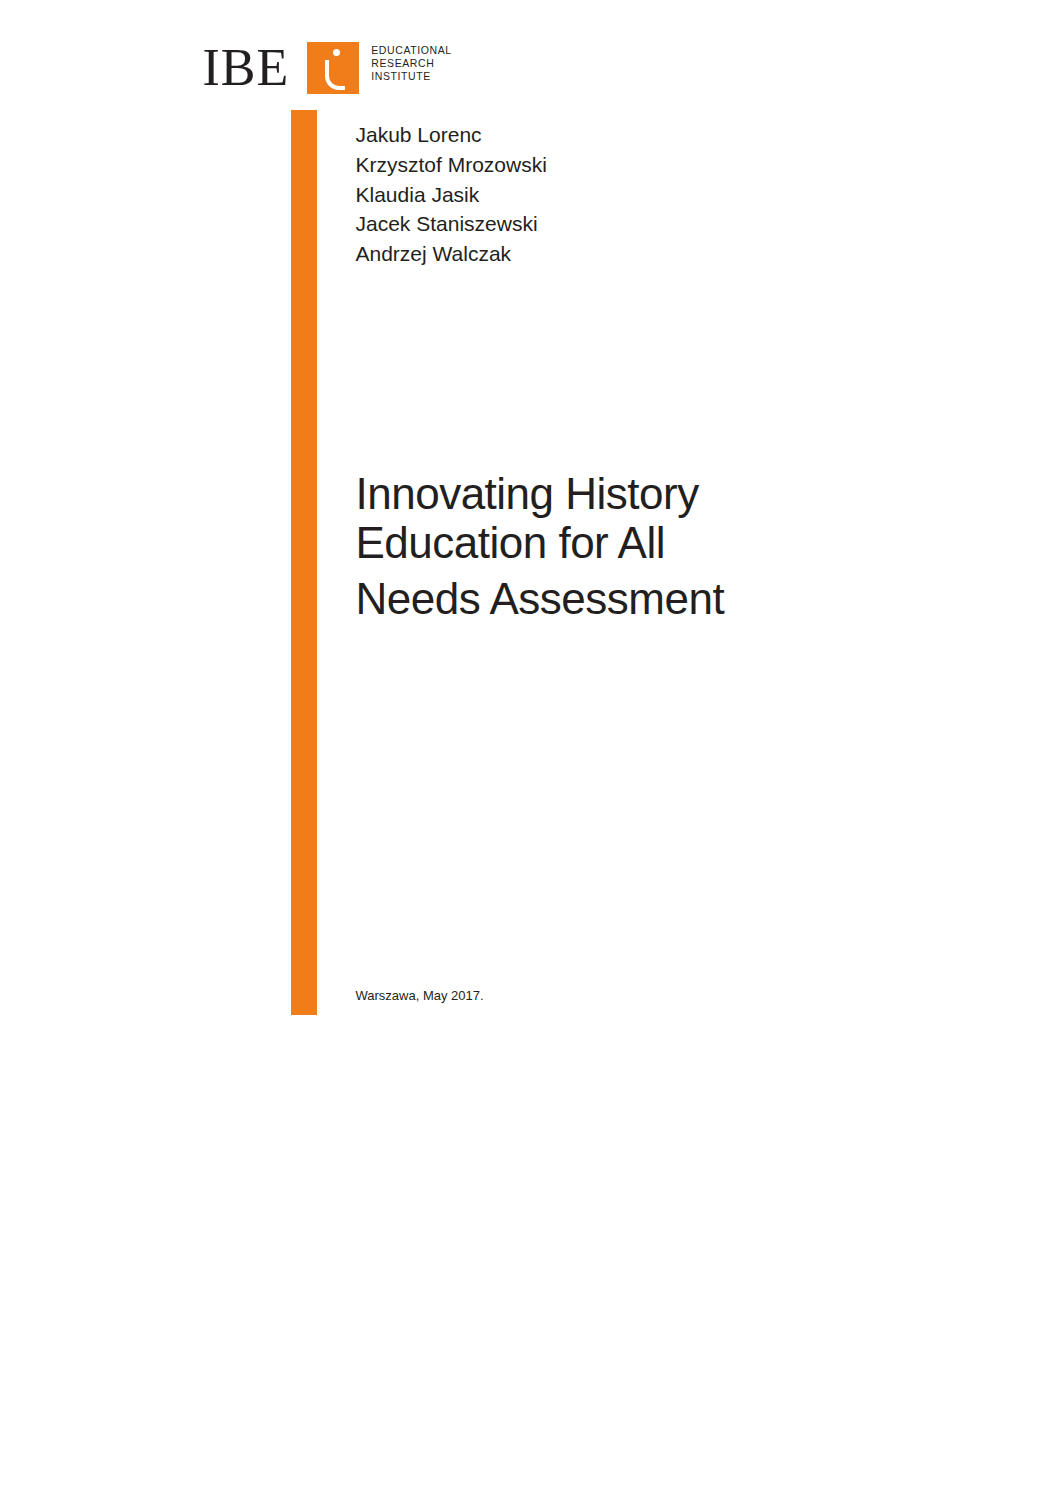IBE
Educational
Research
Institute
Jakub Lorenc Krzysztof Mrozowski Klaudia Jasik Jacek Staniszewski Andrzej Walczak
Innovating History
Education for All
Needs Assessment
Warszawa, May 2017.